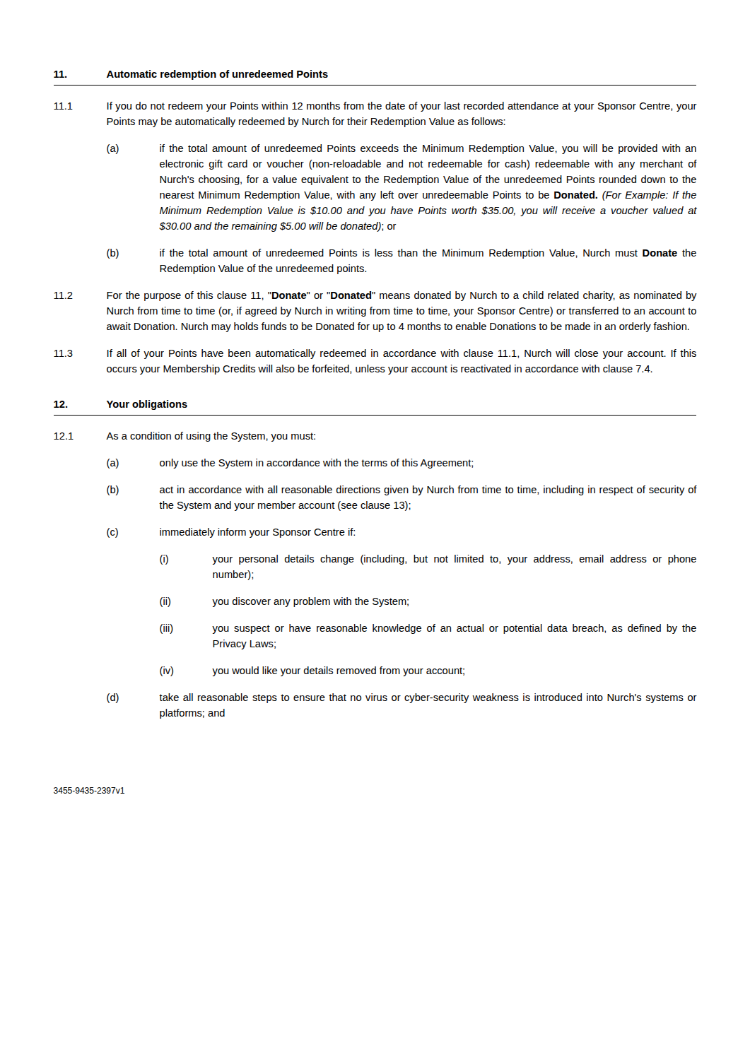11. Automatic redemption of unredeemed Points
11.1
If you do not redeem your Points within 12 months from the date of your last recorded attendance at your Sponsor Centre, your Points may be automatically redeemed by Nurch for their Redemption Value as follows:
(a)
if the total amount of unredeemed Points exceeds the Minimum Redemption Value, you will be provided with an electronic gift card or voucher (non-reloadable and not redeemable for cash) redeemable with any merchant of Nurch's choosing, for a value equivalent to the Redemption Value of the unredeemed Points rounded down to the nearest Minimum Redemption Value, with any left over unredeemable Points to be Donated. (For Example: If the Minimum Redemption Value is $10.00 and you have Points worth $35.00, you will receive a voucher valued at $30.00 and the remaining $5.00 will be donated); or
(b)
if the total amount of unredeemed Points is less than the Minimum Redemption Value, Nurch must Donate the Redemption Value of the unredeemed points.
11.2
For the purpose of this clause 11, "Donate" or "Donated" means donated by Nurch to a child related charity, as nominated by Nurch from time to time (or, if agreed by Nurch in writing from time to time, your Sponsor Centre) or transferred to an account to await Donation. Nurch may holds funds to be Donated for up to 4 months to enable Donations to be made in an orderly fashion.
11.3
If all of your Points have been automatically redeemed in accordance with clause 11.1, Nurch will close your account. If this occurs your Membership Credits will also be forfeited, unless your account is reactivated in accordance with clause 7.4.
12. Your obligations
12.1
As a condition of using the System, you must:
(a)
only use the System in accordance with the terms of this Agreement;
(b)
act in accordance with all reasonable directions given by Nurch from time to time, including in respect of security of the System and your member account (see clause 13);
(c)
immediately inform your Sponsor Centre if:
(i)
your personal details change (including, but not limited to, your address, email address or phone number);
(ii)
you discover any problem with the System;
(iii)
you suspect or have reasonable knowledge of an actual or potential data breach, as defined by the Privacy Laws;
(iv)
you would like your details removed from your account;
(d)
take all reasonable steps to ensure that no virus or cyber-security weakness is introduced into Nurch's systems or platforms; and
3455-9435-2397v1